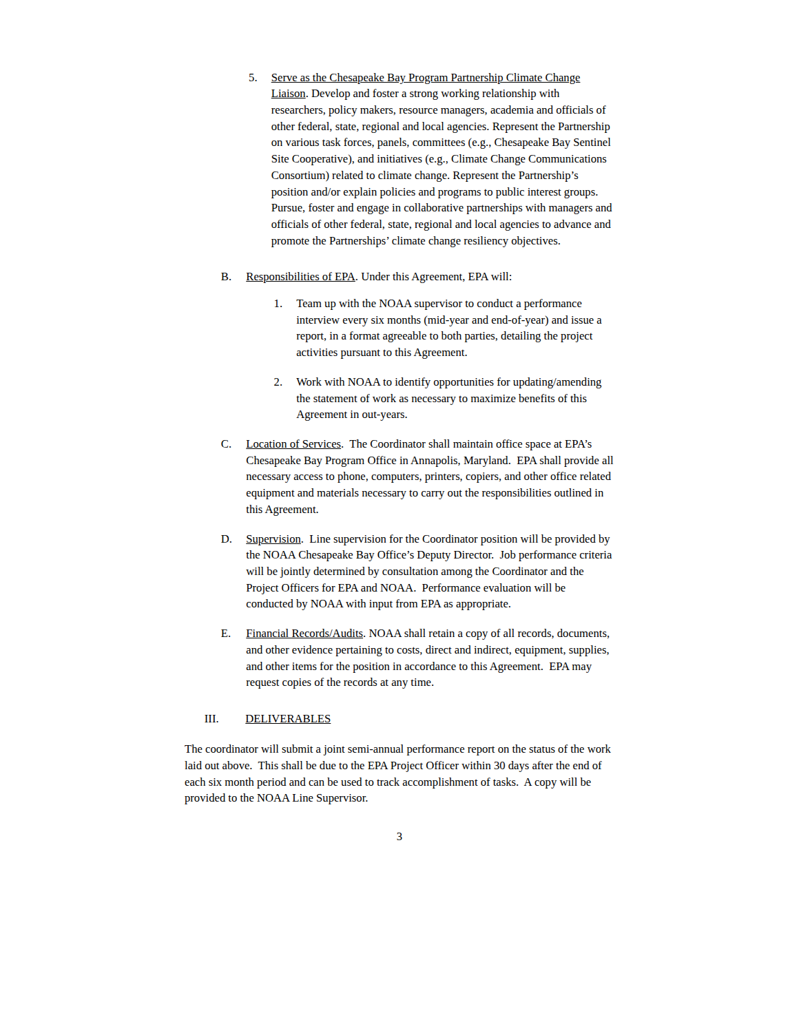5. Serve as the Chesapeake Bay Program Partnership Climate Change Liaison. Develop and foster a strong working relationship with researchers, policy makers, resource managers, academia and officials of other federal, state, regional and local agencies. Represent the Partnership on various task forces, panels, committees (e.g., Chesapeake Bay Sentinel Site Cooperative), and initiatives (e.g., Climate Change Communications Consortium) related to climate change. Represent the Partnership’s position and/or explain policies and programs to public interest groups. Pursue, foster and engage in collaborative partnerships with managers and officials of other federal, state, regional and local agencies to advance and promote the Partnerships’ climate change resiliency objectives.
B. Responsibilities of EPA. Under this Agreement, EPA will:
1. Team up with the NOAA supervisor to conduct a performance interview every six months (mid-year and end-of-year) and issue a report, in a format agreeable to both parties, detailing the project activities pursuant to this Agreement.
2. Work with NOAA to identify opportunities for updating/amending the statement of work as necessary to maximize benefits of this Agreement in out-years.
C. Location of Services. The Coordinator shall maintain office space at EPA’s Chesapeake Bay Program Office in Annapolis, Maryland. EPA shall provide all necessary access to phone, computers, printers, copiers, and other office related equipment and materials necessary to carry out the responsibilities outlined in this Agreement.
D. Supervision. Line supervision for the Coordinator position will be provided by the NOAA Chesapeake Bay Office’s Deputy Director. Job performance criteria will be jointly determined by consultation among the Coordinator and the Project Officers for EPA and NOAA. Performance evaluation will be conducted by NOAA with input from EPA as appropriate.
E. Financial Records/Audits. NOAA shall retain a copy of all records, documents, and other evidence pertaining to costs, direct and indirect, equipment, supplies, and other items for the position in accordance to this Agreement. EPA may request copies of the records at any time.
III. DELIVERABLES
The coordinator will submit a joint semi-annual performance report on the status of the work laid out above. This shall be due to the EPA Project Officer within 30 days after the end of each six month period and can be used to track accomplishment of tasks. A copy will be provided to the NOAA Line Supervisor.
3